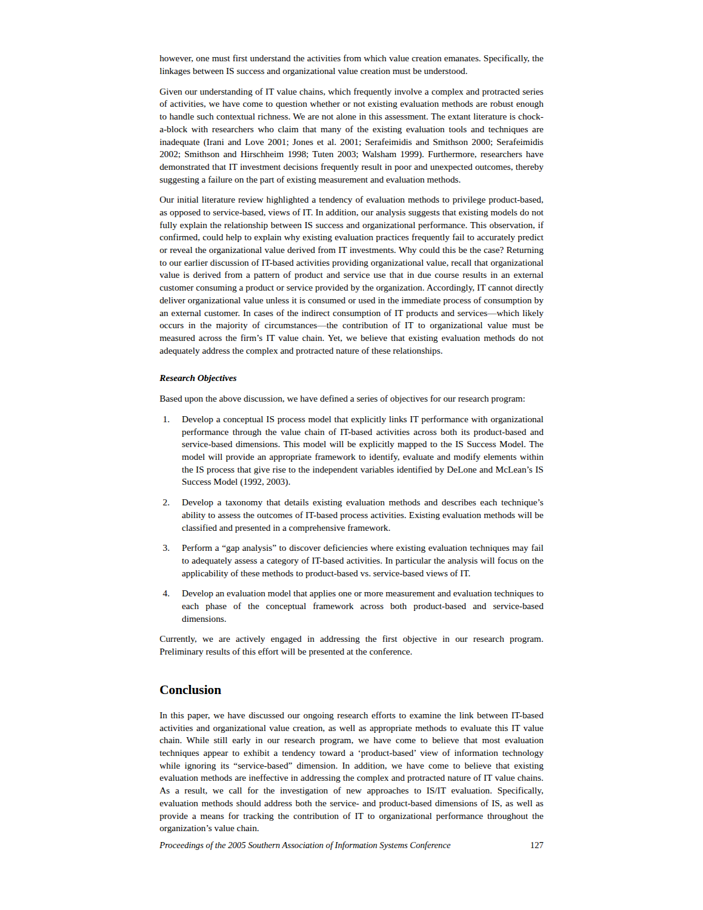however, one must first understand the activities from which value creation emanates. Specifically, the linkages between IS success and organizational value creation must be understood.
Given our understanding of IT value chains, which frequently involve a complex and protracted series of activities, we have come to question whether or not existing evaluation methods are robust enough to handle such contextual richness. We are not alone in this assessment. The extant literature is chock-a-block with researchers who claim that many of the existing evaluation tools and techniques are inadequate (Irani and Love 2001; Jones et al. 2001; Serafeimidis and Smithson 2000; Serafeimidis 2002; Smithson and Hirschheim 1998; Tuten 2003; Walsham 1999). Furthermore, researchers have demonstrated that IT investment decisions frequently result in poor and unexpected outcomes, thereby suggesting a failure on the part of existing measurement and evaluation methods.
Our initial literature review highlighted a tendency of evaluation methods to privilege product-based, as opposed to service-based, views of IT. In addition, our analysis suggests that existing models do not fully explain the relationship between IS success and organizational performance. This observation, if confirmed, could help to explain why existing evaluation practices frequently fail to accurately predict or reveal the organizational value derived from IT investments. Why could this be the case? Returning to our earlier discussion of IT-based activities providing organizational value, recall that organizational value is derived from a pattern of product and service use that in due course results in an external customer consuming a product or service provided by the organization. Accordingly, IT cannot directly deliver organizational value unless it is consumed or used in the immediate process of consumption by an external customer. In cases of the indirect consumption of IT products and services—which likely occurs in the majority of circumstances—the contribution of IT to organizational value must be measured across the firm’s IT value chain. Yet, we believe that existing evaluation methods do not adequately address the complex and protracted nature of these relationships.
Research Objectives
Based upon the above discussion, we have defined a series of objectives for our research program:
Develop a conceptual IS process model that explicitly links IT performance with organizational performance through the value chain of IT-based activities across both its product-based and service-based dimensions. This model will be explicitly mapped to the IS Success Model. The model will provide an appropriate framework to identify, evaluate and modify elements within the IS process that give rise to the independent variables identified by DeLone and McLean’s IS Success Model (1992, 2003).
Develop a taxonomy that details existing evaluation methods and describes each technique’s ability to assess the outcomes of IT-based process activities. Existing evaluation methods will be classified and presented in a comprehensive framework.
Perform a “gap analysis” to discover deficiencies where existing evaluation techniques may fail to adequately assess a category of IT-based activities. In particular the analysis will focus on the applicability of these methods to product-based vs. service-based views of IT.
Develop an evaluation model that applies one or more measurement and evaluation techniques to each phase of the conceptual framework across both product-based and service-based dimensions.
Currently, we are actively engaged in addressing the first objective in our research program. Preliminary results of this effort will be presented at the conference.
Conclusion
In this paper, we have discussed our ongoing research efforts to examine the link between IT-based activities and organizational value creation, as well as appropriate methods to evaluate this IT value chain. While still early in our research program, we have come to believe that most evaluation techniques appear to exhibit a tendency toward a ‘product-based’ view of information technology while ignoring its “service-based” dimension. In addition, we have come to believe that existing evaluation methods are ineffective in addressing the complex and protracted nature of IT value chains. As a result, we call for the investigation of new approaches to IS/IT evaluation. Specifically, evaluation methods should address both the service- and product-based dimensions of IS, as well as provide a means for tracking the contribution of IT to organizational performance throughout the organization’s value chain.
Proceedings of the 2005 Southern Association of Information Systems Conference 127